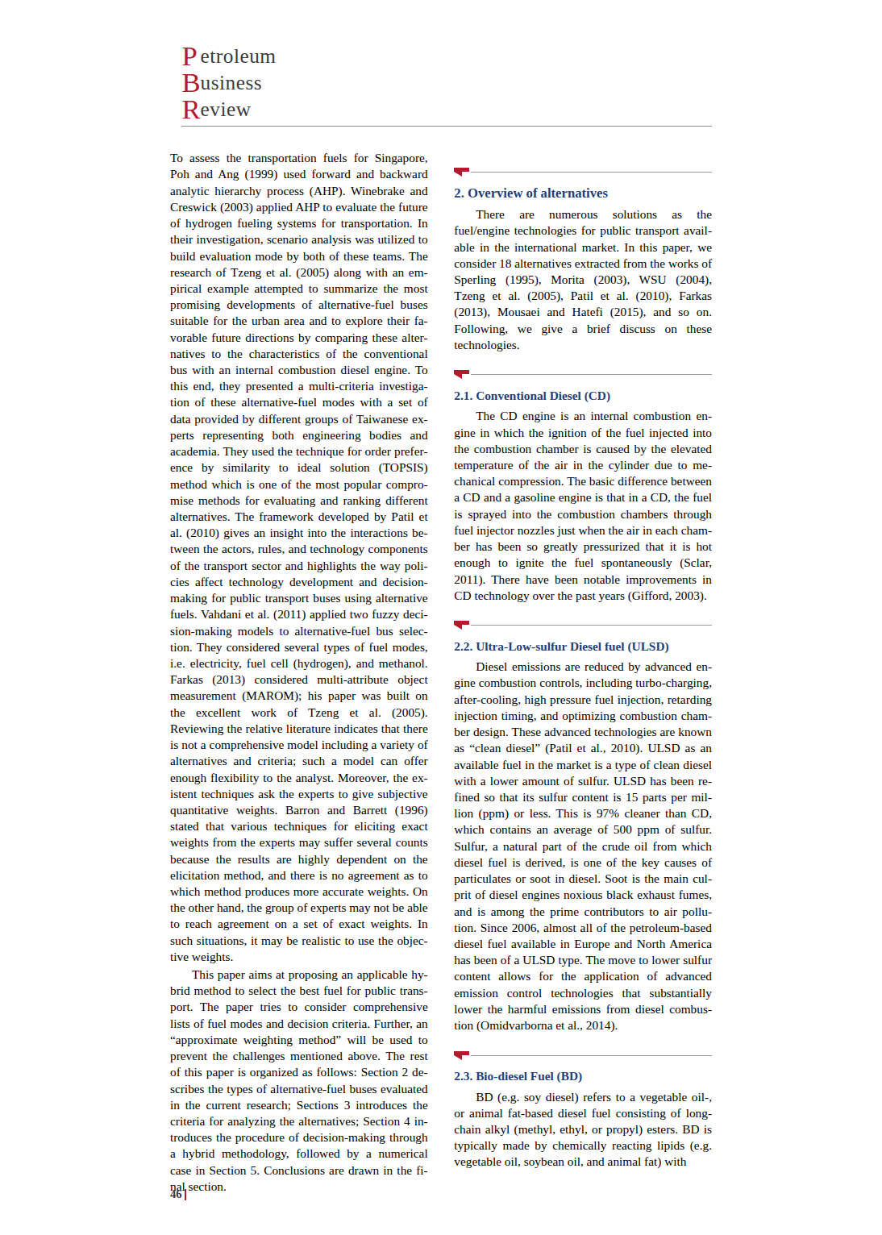| P | etroleum |
| B | usiness |
| R | eview |
To assess the transportation fuels for Singapore, Poh and Ang (1999) used forward and backward analytic hierarchy process (AHP). Winebrake and Creswick (2003) applied AHP to evaluate the future of hydrogen fueling systems for transportation. In their investigation, scenario analysis was utilized to build evaluation mode by both of these teams. The research of Tzeng et al. (2005) along with an empirical example attempted to summarize the most promising developments of alternative-fuel buses suitable for the urban area and to explore their favorable future directions by comparing these alternatives to the characteristics of the conventional bus with an internal combustion diesel engine. To this end, they presented a multi-criteria investigation of these alternative-fuel modes with a set of data provided by different groups of Taiwanese experts representing both engineering bodies and academia. They used the technique for order preference by similarity to ideal solution (TOPSIS) method which is one of the most popular compromise methods for evaluating and ranking different alternatives. The framework developed by Patil et al. (2010) gives an insight into the interactions between the actors, rules, and technology components of the transport sector and highlights the way policies affect technology development and decision-making for public transport buses using alternative fuels. Vahdani et al. (2011) applied two fuzzy decision-making models to alternative-fuel bus selection. They considered several types of fuel modes, i.e. electricity, fuel cell (hydrogen), and methanol. Farkas (2013) considered multi-attribute object measurement (MAROM); his paper was built on the excellent work of Tzeng et al. (2005). Reviewing the relative literature indicates that there is not a comprehensive model including a variety of alternatives and criteria; such a model can offer enough flexibility to the analyst. Moreover, the existent techniques ask the experts to give subjective quantitative weights. Barron and Barrett (1996) stated that various techniques for eliciting exact weights from the experts may suffer several counts because the results are highly dependent on the elicitation method, and there is no agreement as to which method produces more accurate weights. On the other hand, the group of experts may not be able to reach agreement on a set of exact weights. In such situations, it may be realistic to use the objective weights.
This paper aims at proposing an applicable hybrid method to select the best fuel for public transport. The paper tries to consider comprehensive lists of fuel modes and decision criteria. Further, an “approximate weighting method” will be used to prevent the challenges mentioned above. The rest of this paper is organized as follows: Section 2 describes the types of alternative-fuel buses evaluated in the current research; Sections 3 introduces the criteria for analyzing the alternatives; Section 4 introduces the procedure of decision-making through a hybrid methodology, followed by a numerical case in Section 5. Conclusions are drawn in the final section.
2. Overview of alternatives
There are numerous solutions as the fuel/engine technologies for public transport available in the international market. In this paper, we consider 18 alternatives extracted from the works of Sperling (1995), Morita (2003), WSU (2004), Tzeng et al. (2005), Patil et al. (2010), Farkas (2013), Mousaei and Hatefi (2015), and so on. Following, we give a brief discuss on these technologies.
2.1. Conventional Diesel (CD)
The CD engine is an internal combustion engine in which the ignition of the fuel injected into the combustion chamber is caused by the elevated temperature of the air in the cylinder due to mechanical compression. The basic difference between a CD and a gasoline engine is that in a CD, the fuel is sprayed into the combustion chambers through fuel injector nozzles just when the air in each chamber has been so greatly pressurized that it is hot enough to ignite the fuel spontaneously (Sclar, 2011). There have been notable improvements in CD technology over the past years (Gifford, 2003).
2.2. Ultra-Low-sulfur Diesel fuel (ULSD)
Diesel emissions are reduced by advanced engine combustion controls, including turbo-charging, after-cooling, high pressure fuel injection, retarding injection timing, and optimizing combustion chamber design. These advanced technologies are known as “clean diesel” (Patil et al., 2010). ULSD as an available fuel in the market is a type of clean diesel with a lower amount of sulfur. ULSD has been refined so that its sulfur content is 15 parts per million (ppm) or less. This is 97% cleaner than CD, which contains an average of 500 ppm of sulfur. Sulfur, a natural part of the crude oil from which diesel fuel is derived, is one of the key causes of particulates or soot in diesel. Soot is the main culprit of diesel engines noxious black exhaust fumes, and is among the prime contributors to air pollution. Since 2006, almost all of the petroleum-based diesel fuel available in Europe and North America has been of a ULSD type. The move to lower sulfur content allows for the application of advanced emission control technologies that substantially lower the harmful emissions from diesel combustion (Omidvarborna et al., 2014).
2.3. Bio-diesel Fuel (BD)
BD (e.g. soy diesel) refers to a vegetable oil-, or animal fat-based diesel fuel consisting of long-chain alkyl (methyl, ethyl, or propyl) esters. BD is typically made by chemically reacting lipids (e.g. vegetable oil, soybean oil, and animal fat) with
46